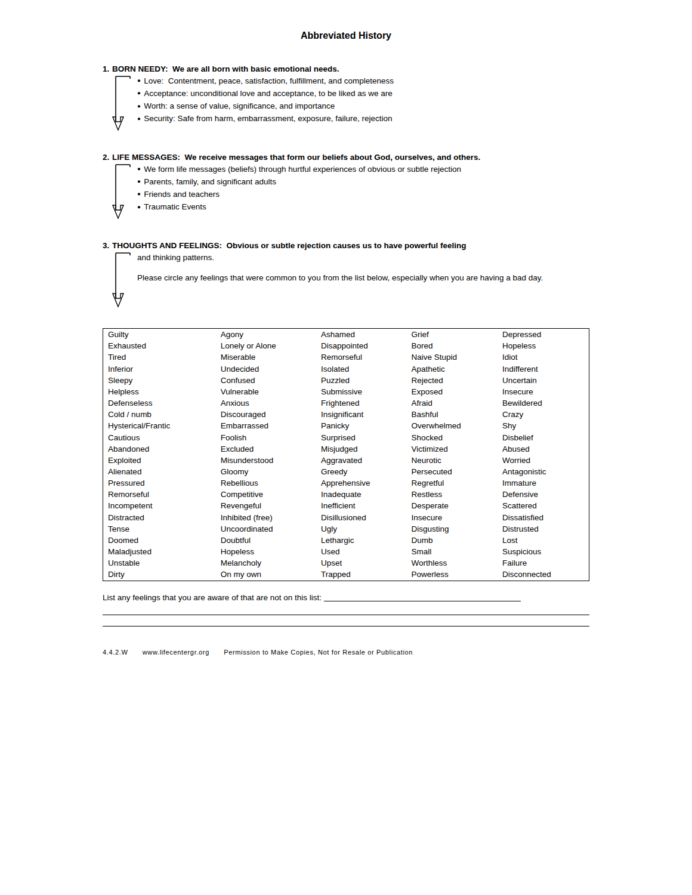Abbreviated History
1.
BORN NEEDY: We are all born with basic emotional needs.
Love: Contentment, peace, satisfaction, fulfillment, and completeness
Acceptance: unconditional love and acceptance, to be liked as we are
Worth: a sense of value, significance, and importance
Security: Safe from harm, embarrassment, exposure, failure, rejection
2.
LIFE MESSAGES: We receive messages that form our beliefs about God, ourselves, and others.
We form life messages (beliefs) through hurtful experiences of obvious or subtle rejection
Parents, family, and significant adults
Friends and teachers
Traumatic Events
3.
THOUGHTS AND FEELINGS: Obvious or subtle rejection causes us to have powerful feeling
and thinking patterns.
Please circle any feelings that were common to you from the list below, especially when you are having a bad day.
| Guilty | Agony | Ashamed | Grief | Depressed |
| Exhausted | Lonely or Alone | Disappointed | Bored | Hopeless |
| Tired | Miserable | Remorseful | Naive Stupid | Idiot |
| Inferior | Undecided | Isolated | Apathetic | Indifferent |
| Sleepy | Confused | Puzzled | Rejected | Uncertain |
| Helpless | Vulnerable | Submissive | Exposed | Insecure |
| Defenseless | Anxious | Frightened | Afraid | Bewildered |
| Cold / numb | Discouraged | Insignificant | Bashful | Crazy |
| Hysterical/Frantic | Embarrassed | Panicky | Overwhelmed | Shy |
| Cautious | Foolish | Surprised | Shocked | Disbelief |
| Abandoned | Excluded | Misjudged | Victimized | Abused |
| Exploited | Misunderstood | Aggravated | Neurotic | Worried |
| Alienated | Gloomy | Greedy | Persecuted | Antagonistic |
| Pressured | Rebellious | Apprehensive | Regretful | Immature |
| Remorseful | Competitive | Inadequate | Restless | Defensive |
| Incompetent | Revengeful | Inefficient | Desperate | Scattered |
| Distracted | Inhibited (free) | Disillusioned | Insecure | Dissatisfied |
| Tense | Uncoordinated | Ugly | Disgusting | Distrusted |
| Doomed | Doubtful | Lethargic | Dumb | Lost |
| Maladjusted | Hopeless | Used | Small | Suspicious |
| Unstable | Melancholy | Upset | Worthless | Failure |
| Dirty | On my own | Trapped | Powerless | Disconnected |
List any feelings that you are aware of that are not on this list:
4.4.2.W www.lifecentergr.org Permission to Make Copies, Not for Resale or Publication